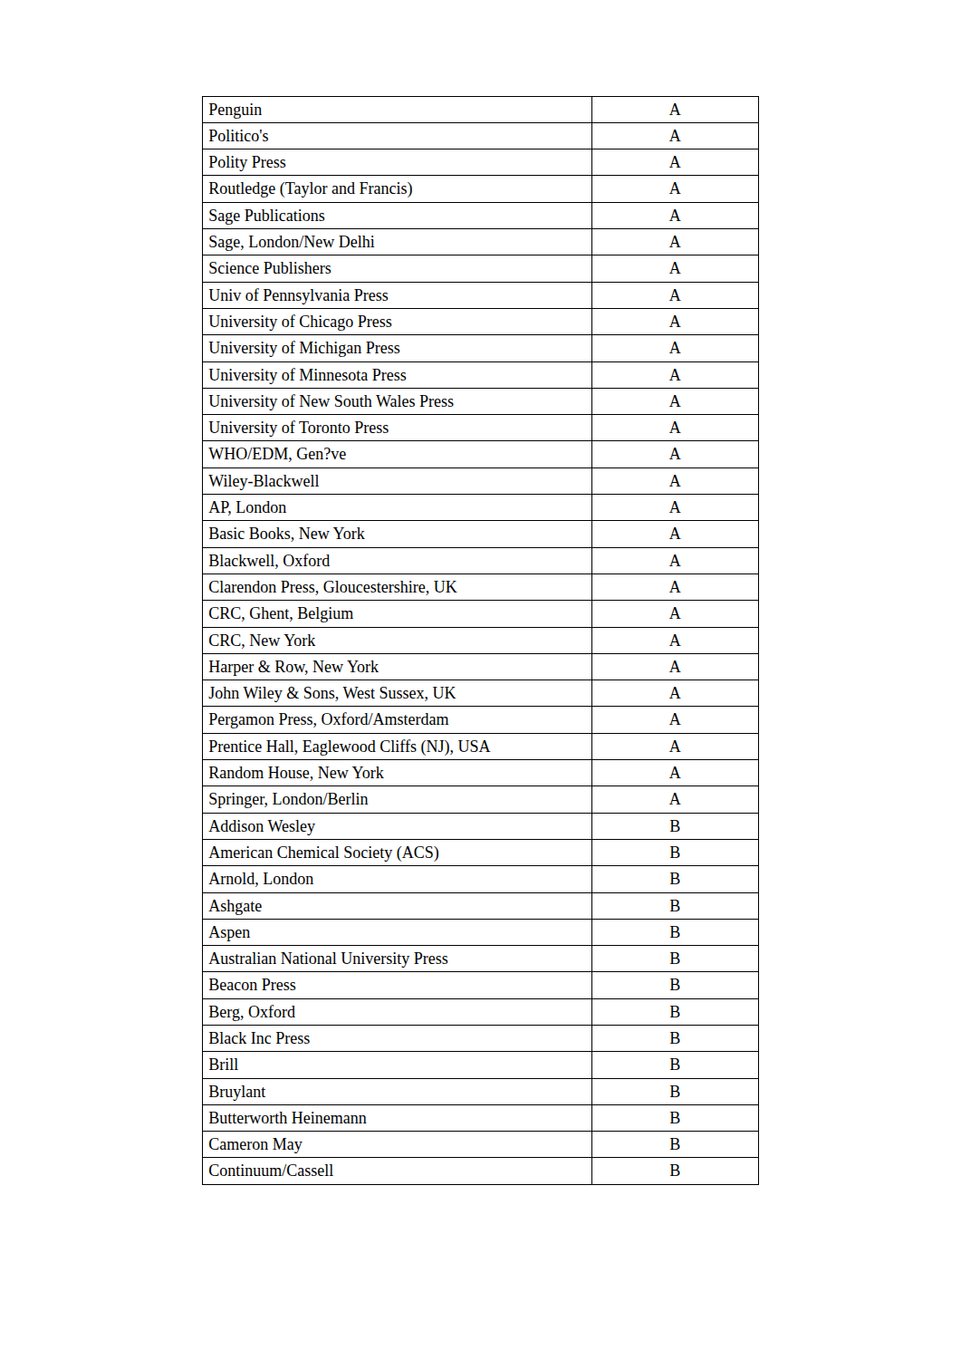| Penguin | A |
| Politico's | A |
| Polity Press | A |
| Routledge (Taylor and Francis) | A |
| Sage Publications | A |
| Sage, London/New Delhi | A |
| Science Publishers | A |
| Univ of Pennsylvania Press | A |
| University of Chicago Press | A |
| University of Michigan Press | A |
| University of Minnesota Press | A |
| University of New South Wales Press | A |
| University of Toronto Press | A |
| WHO/EDM, Gen?ve | A |
| Wiley-Blackwell | A |
| AP, London | A |
| Basic Books, New York | A |
| Blackwell, Oxford | A |
| Clarendon Press, Gloucestershire, UK | A |
| CRC, Ghent, Belgium | A |
| CRC, New York | A |
| Harper & Row, New York | A |
| John Wiley & Sons, West Sussex, UK | A |
| Pergamon Press, Oxford/Amsterdam | A |
| Prentice Hall, Eaglewood Cliffs (NJ), USA | A |
| Random House, New York | A |
| Springer, London/Berlin | A |
| Addison Wesley | B |
| American Chemical Society (ACS) | B |
| Arnold, London | B |
| Ashgate | B |
| Aspen | B |
| Australian National University Press | B |
| Beacon Press | B |
| Berg, Oxford | B |
| Black Inc Press | B |
| Brill | B |
| Bruylant | B |
| Butterworth Heinemann | B |
| Cameron May | B |
| Continuum/Cassell | B |